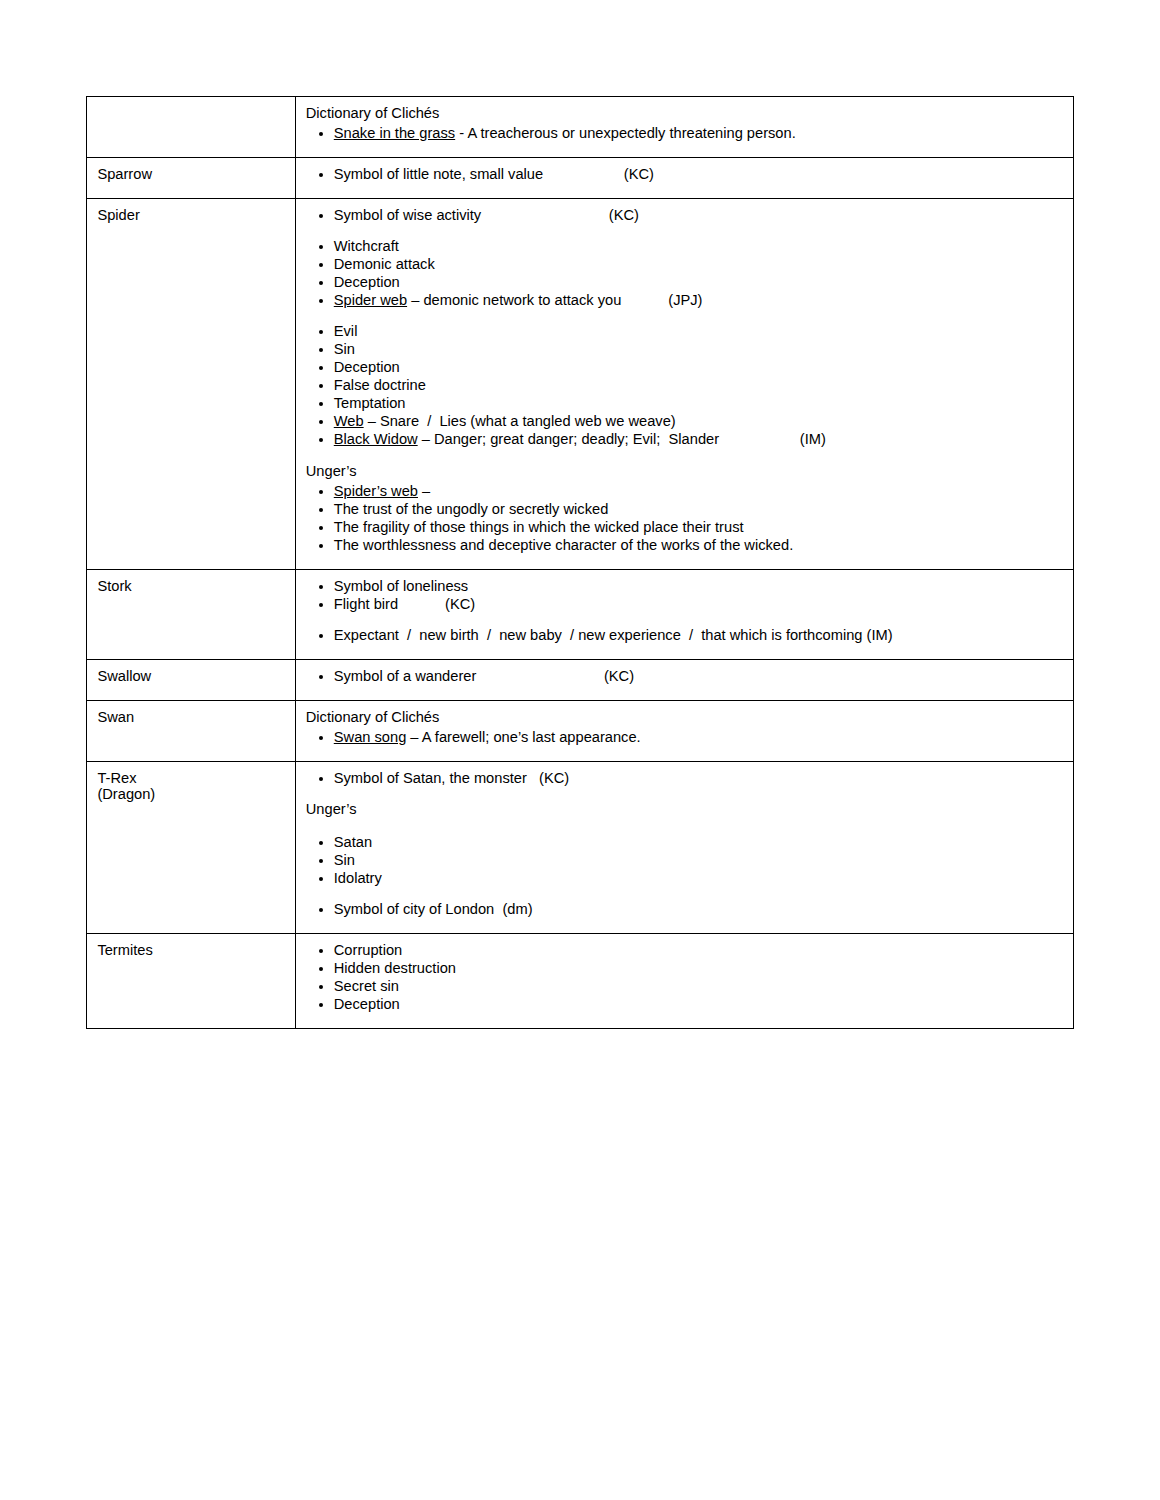| | Dictionary of Clichés Snake in the grass - A treacherous or unexpectedly threatening person. |
| Sparrow | Symbol of little note, small value (KC) |
| Spider | Symbol of wise activity (KC) Witchcraft Demonic attack Deception Spider web – demonic network to attack you (JPJ) Evil Sin Deception False doctrine Temptation Web – Snare / Lies (what a tangled web we weave) Black Widow – Danger; great danger; deadly; Evil; Slander (IM) Unger’s Spider’s web – The trust of the ungodly or secretly wicked The fragility of those things in which the wicked place their trust The worthlessness and deceptive character of the works of the wicked. |
| Stork | Symbol of loneliness Flight bird (KC) Expectant / new birth / new baby / new experience / that which is forthcoming (IM) |
| Swallow | Symbol of a wanderer (KC) |
| Swan | Dictionary of Clichés Swan song – A farewell; one’s last appearance. |
| T-Rex (Dragon) | Symbol of Satan, the monster (KC) Unger’s Satan Sin Idolatry Symbol of city of London (dm) |
| Termites | Corruption Hidden destruction Secret sin Deception |